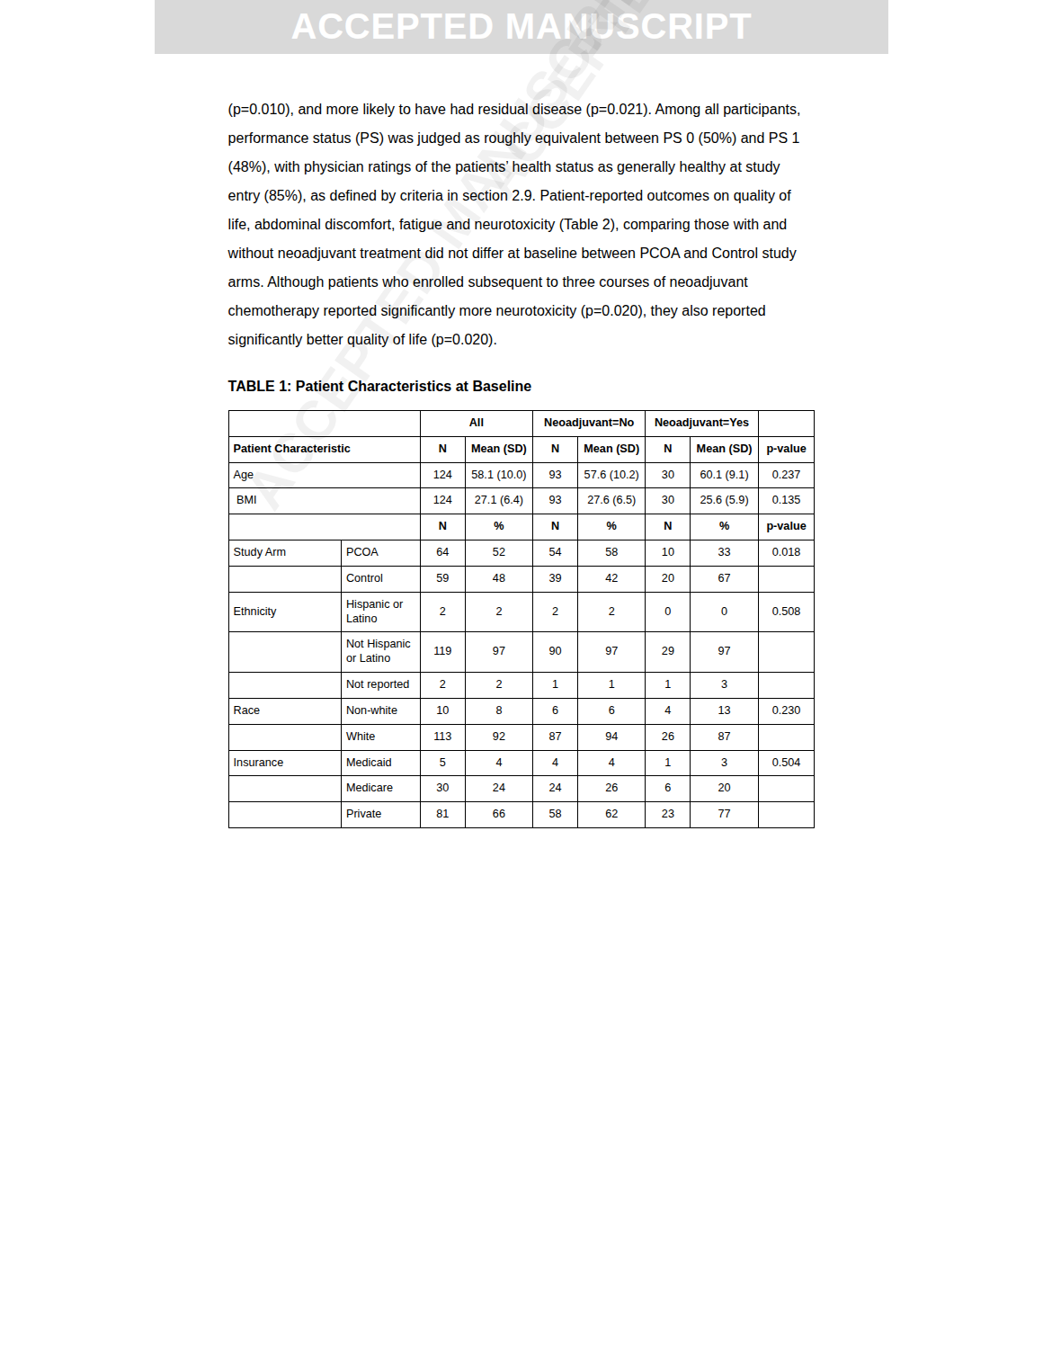ACCEPTED MANUSCRIPT
ACCEPTED MANUSCRIPT ACCEPTED MANUSCRIPT
(p=0.010), and more likely to have had residual disease (p=0.021). Among all participants, performance status (PS) was judged as roughly equivalent between PS 0 (50%) and PS 1 (48%), with physician ratings of the patients’ health status as generally healthy at study entry (85%), as defined by criteria in section 2.9. Patient-reported outcomes on quality of life, abdominal discomfort, fatigue and neurotoxicity (Table 2), comparing those with and without neoadjuvant treatment did not differ at baseline between PCOA and Control study arms. Although patients who enrolled subsequent to three courses of neoadjuvant chemotherapy reported significantly more neurotoxicity (p=0.020), they also reported significantly better quality of life (p=0.020).
TABLE 1: Patient Characteristics at Baseline
| | All | Neoadjuvant=No | Neoadjuvant=Yes | |
| --- | --- | --- | --- | --- |
| Patient Characteristic | N | Mean (SD) | N | Mean (SD) | N | Mean (SD) | p-value |
| Age | 124 | 58.1 (10.0) | 93 | 57.6 (10.2) | 30 | 60.1 (9.1) | 0.237 |
| BMI | 124 | 27.1 (6.4) | 93 | 27.6 (6.5) | 30 | 25.6 (5.9) | 0.135 |
| | N | % | N | % | N | % | p-value |
| Study Arm | PCOA | 64 | 52 | 54 | 58 | 10 | 33 | 0.018 |
| | Control | 59 | 48 | 39 | 42 | 20 | 67 | |
| Ethnicity | Hispanic or Latino | 2 | 2 | 2 | 2 | 0 | 0 | 0.508 |
| | Not Hispanic or Latino | 119 | 97 | 90 | 97 | 29 | 97 | |
| | Not reported | 2 | 2 | 1 | 1 | 1 | 3 | |
| Race | Non-white | 10 | 8 | 6 | 6 | 4 | 13 | 0.230 |
| | White | 113 | 92 | 87 | 94 | 26 | 87 | |
| Insurance | Medicaid | 5 | 4 | 4 | 4 | 1 | 3 | 0.504 |
| | Medicare | 30 | 24 | 24 | 26 | 6 | 20 | |
| | Private | 81 | 66 | 58 | 62 | 23 | 77 | |